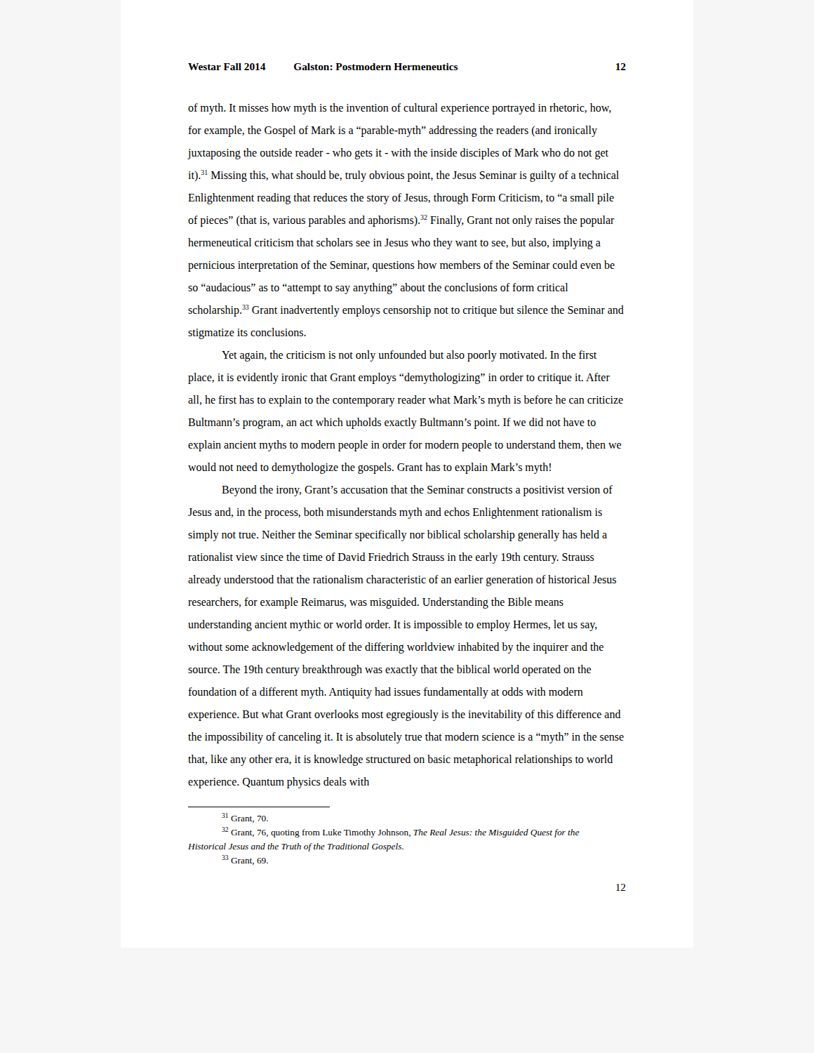Westar Fall 2014 Galston: Postmodern Hermeneutics 12
of myth. It misses how myth is the invention of cultural experience portrayed in rhetoric, how, for example, the Gospel of Mark is a “parable-myth” addressing the readers (and ironically juxtaposing the outside reader - who gets it - with the inside disciples of Mark who do not get it).31 Missing this, what should be, truly obvious point, the Jesus Seminar is guilty of a technical Enlightenment reading that reduces the story of Jesus, through Form Criticism, to “a small pile of pieces” (that is, various parables and aphorisms).32 Finally, Grant not only raises the popular hermeneutical criticism that scholars see in Jesus who they want to see, but also, implying a pernicious interpretation of the Seminar, questions how members of the Seminar could even be so “audacious” as to “attempt to say anything” about the conclusions of form critical scholarship.33 Grant inadvertently employs censorship not to critique but silence the Seminar and stigmatize its conclusions.
Yet again, the criticism is not only unfounded but also poorly motivated. In the first place, it is evidently ironic that Grant employs “demythologizing” in order to critique it. After all, he first has to explain to the contemporary reader what Mark’s myth is before he can criticize Bultmann’s program, an act which upholds exactly Bultmann’s point. If we did not have to explain ancient myths to modern people in order for modern people to understand them, then we would not need to demythologize the gospels. Grant has to explain Mark’s myth!
Beyond the irony, Grant’s accusation that the Seminar constructs a positivist version of Jesus and, in the process, both misunderstands myth and echos Enlightenment rationalism is simply not true. Neither the Seminar specifically nor biblical scholarship generally has held a rationalist view since the time of David Friedrich Strauss in the early 19th century. Strauss already understood that the rationalism characteristic of an earlier generation of historical Jesus researchers, for example Reimarus, was misguided. Understanding the Bible means understanding ancient mythic or world order. It is impossible to employ Hermes, let us say, without some acknowledgement of the differing worldview inhabited by the inquirer and the source. The 19th century breakthrough was exactly that the biblical world operated on the foundation of a different myth. Antiquity had issues fundamentally at odds with modern experience. But what Grant overlooks most egregiously is the inevitability of this difference and the impossibility of canceling it. It is absolutely true that modern science is a “myth” in the sense that, like any other era, it is knowledge structured on basic metaphorical relationships to world experience. Quantum physics deals with
31 Grant, 70.
32 Grant, 76, quoting from Luke Timothy Johnson, The Real Jesus: the Misguided Quest for the
Historical Jesus and the Truth of the Traditional Gospels.
33 Grant, 69.
12